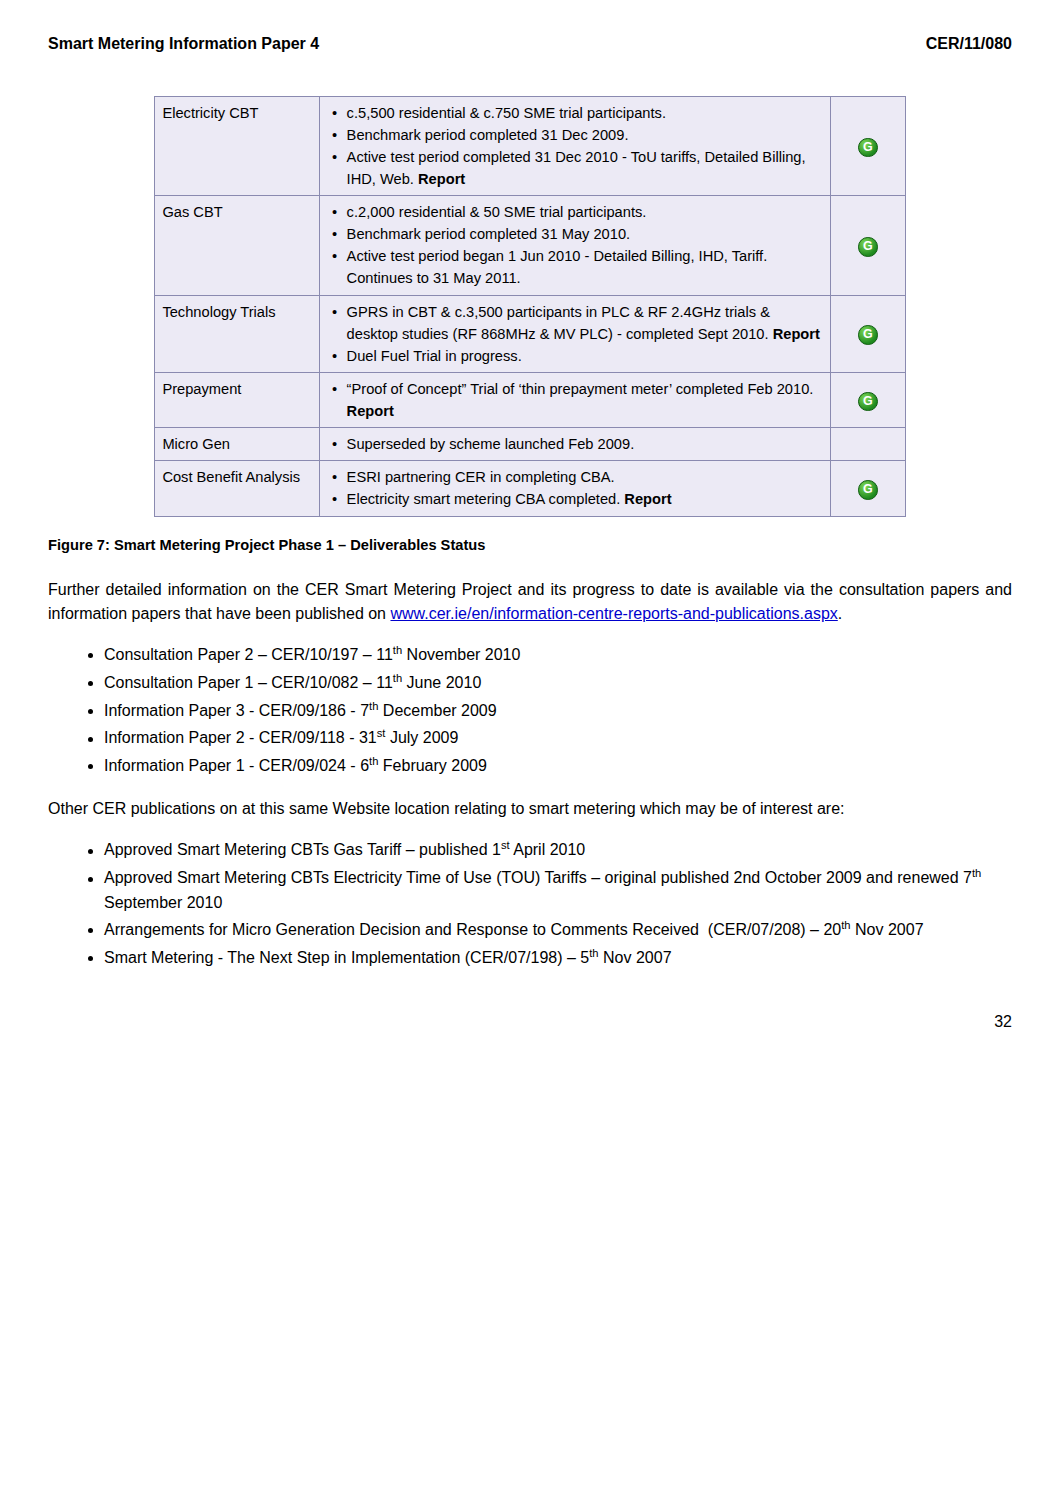Smart Metering Information Paper 4 CER/11/080
| Electricity CBT | c.5,500 residential & c.750 SME trial participants. Benchmark period completed 31 Dec 2009. Active test period completed 31 Dec 2010 - ToU tariffs, Detailed Billing, IHD, Web. Report | G |
| Gas CBT | c.2,000 residential & 50 SME trial participants. Benchmark period completed 31 May 2010. Active test period began 1 Jun 2010 - Detailed Billing, IHD, Tariff. Continues to 31 May 2011. | G |
| Technology Trials | GPRS in CBT & c.3,500 participants in PLC & RF 2.4GHz trials & desktop studies (RF 868MHz & MV PLC) - completed Sept 2010. Report Duel Fuel Trial in progress. | G |
| Prepayment | “Proof of Concept” Trial of ‘thin prepayment meter’ completed Feb 2010. Report | G |
| Micro Gen | Superseded by scheme launched Feb 2009. | |
| Cost Benefit Analysis | ESRI partnering CER in completing CBA. Electricity smart metering CBA completed. Report | G |
Figure 7: Smart Metering Project Phase 1 – Deliverables Status
Further detailed information on the CER Smart Metering Project and its progress to date is available via the consultation papers and information papers that have been published on www.cer.ie/en/information-centre-reports-and-publications.aspx.
Consultation Paper 2 – CER/10/197 – 11th November 2010
Consultation Paper 1 – CER/10/082 – 11th June 2010
Information Paper 3 - CER/09/186 - 7th December 2009
Information Paper 2 - CER/09/118 - 31st July 2009
Information Paper 1 - CER/09/024 - 6th February 2009
Other CER publications on at this same Website location relating to smart metering which may be of interest are:
Approved Smart Metering CBTs Gas Tariff – published 1st April 2010
Approved Smart Metering CBTs Electricity Time of Use (TOU) Tariffs – original published 2nd October 2009 and renewed 7th September 2010
Arrangements for Micro Generation Decision and Response to Comments Received (CER/07/208) – 20th Nov 2007
Smart Metering - The Next Step in Implementation (CER/07/198) – 5th Nov 2007
32